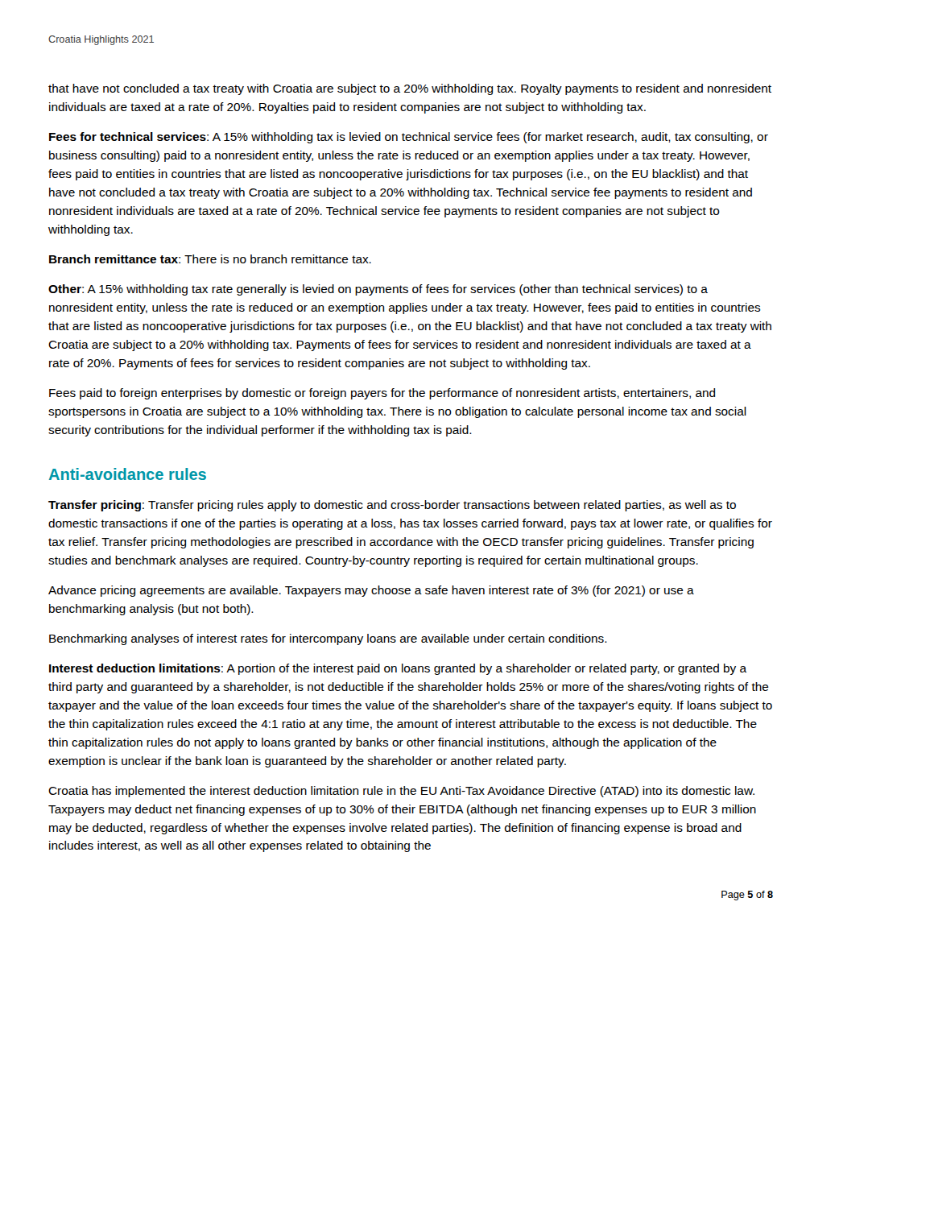Croatia Highlights 2021
that have not concluded a tax treaty with Croatia are subject to a 20% withholding tax. Royalty payments to resident and nonresident individuals are taxed at a rate of 20%. Royalties paid to resident companies are not subject to withholding tax.
Fees for technical services: A 15% withholding tax is levied on technical service fees (for market research, audit, tax consulting, or business consulting) paid to a nonresident entity, unless the rate is reduced or an exemption applies under a tax treaty. However, fees paid to entities in countries that are listed as noncooperative jurisdictions for tax purposes (i.e., on the EU blacklist) and that have not concluded a tax treaty with Croatia are subject to a 20% withholding tax. Technical service fee payments to resident and nonresident individuals are taxed at a rate of 20%. Technical service fee payments to resident companies are not subject to withholding tax.
Branch remittance tax: There is no branch remittance tax.
Other: A 15% withholding tax rate generally is levied on payments of fees for services (other than technical services) to a nonresident entity, unless the rate is reduced or an exemption applies under a tax treaty. However, fees paid to entities in countries that are listed as noncooperative jurisdictions for tax purposes (i.e., on the EU blacklist) and that have not concluded a tax treaty with Croatia are subject to a 20% withholding tax. Payments of fees for services to resident and nonresident individuals are taxed at a rate of 20%. Payments of fees for services to resident companies are not subject to withholding tax.
Fees paid to foreign enterprises by domestic or foreign payers for the performance of nonresident artists, entertainers, and sportspersons in Croatia are subject to a 10% withholding tax. There is no obligation to calculate personal income tax and social security contributions for the individual performer if the withholding tax is paid.
Anti-avoidance rules
Transfer pricing: Transfer pricing rules apply to domestic and cross-border transactions between related parties, as well as to domestic transactions if one of the parties is operating at a loss, has tax losses carried forward, pays tax at lower rate, or qualifies for tax relief. Transfer pricing methodologies are prescribed in accordance with the OECD transfer pricing guidelines. Transfer pricing studies and benchmark analyses are required. Country-by-country reporting is required for certain multinational groups.
Advance pricing agreements are available. Taxpayers may choose a safe haven interest rate of 3% (for 2021) or use a benchmarking analysis (but not both).
Benchmarking analyses of interest rates for intercompany loans are available under certain conditions.
Interest deduction limitations: A portion of the interest paid on loans granted by a shareholder or related party, or granted by a third party and guaranteed by a shareholder, is not deductible if the shareholder holds 25% or more of the shares/voting rights of the taxpayer and the value of the loan exceeds four times the value of the shareholder's share of the taxpayer's equity. If loans subject to the thin capitalization rules exceed the 4:1 ratio at any time, the amount of interest attributable to the excess is not deductible. The thin capitalization rules do not apply to loans granted by banks or other financial institutions, although the application of the exemption is unclear if the bank loan is guaranteed by the shareholder or another related party.
Croatia has implemented the interest deduction limitation rule in the EU Anti-Tax Avoidance Directive (ATAD) into its domestic law. Taxpayers may deduct net financing expenses of up to 30% of their EBITDA (although net financing expenses up to EUR 3 million may be deducted, regardless of whether the expenses involve related parties). The definition of financing expense is broad and includes interest, as well as all other expenses related to obtaining the
Page 5 of 8